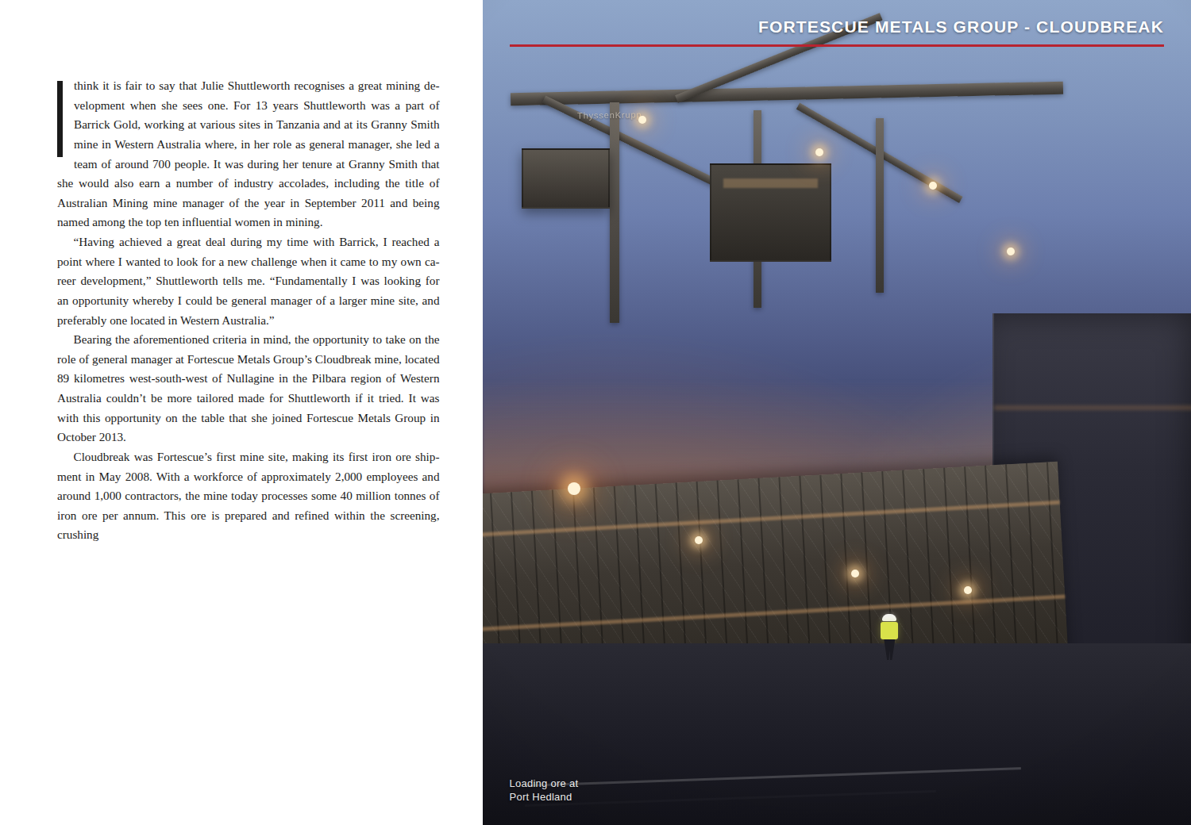think it is fair to say that Julie Shuttleworth recognises a great mining development when she sees one. For 13 years Shuttleworth was a part of Barrick Gold, working at various sites in Tanzania and at its Granny Smith mine in Western Australia where, in her role as general manager, she led a team of around 700 people. It was during her tenure at Granny Smith that she would also earn a number of industry accolades, including the title of Australian Mining mine manager of the year in September 2011 and being named among the top ten influential women in mining.
“Having achieved a great deal during my time with Barrick, I reached a point where I wanted to look for a new challenge when it came to my own career development,” Shuttleworth tells me. “Fundamentally I was looking for an opportunity whereby I could be general manager of a larger mine site, and preferably one located in Western Australia.”
Bearing the aforementioned criteria in mind, the opportunity to take on the role of general manager at Fortescue Metals Group’s Cloudbreak mine, located 89 kilometres west-south-west of Nullagine in the Pilbara region of Western Australia couldn’t be more tailored made for Shuttleworth if it tried. It was with this opportunity on the table that she joined Fortescue Metals Group in October 2013.
Cloudbreak was Fortescue’s first mine site, making its first iron ore shipment in May 2008. With a workforce of approximately 2,000 employees and around 1,000 contractors, the mine today processes some 40 million tonnes of iron ore per annum. This ore is prepared and refined within the screening, crushing
Fortescue Metals Group - Cloudbreak
ThyssenKrupp
Loading ore at
Port Hedland